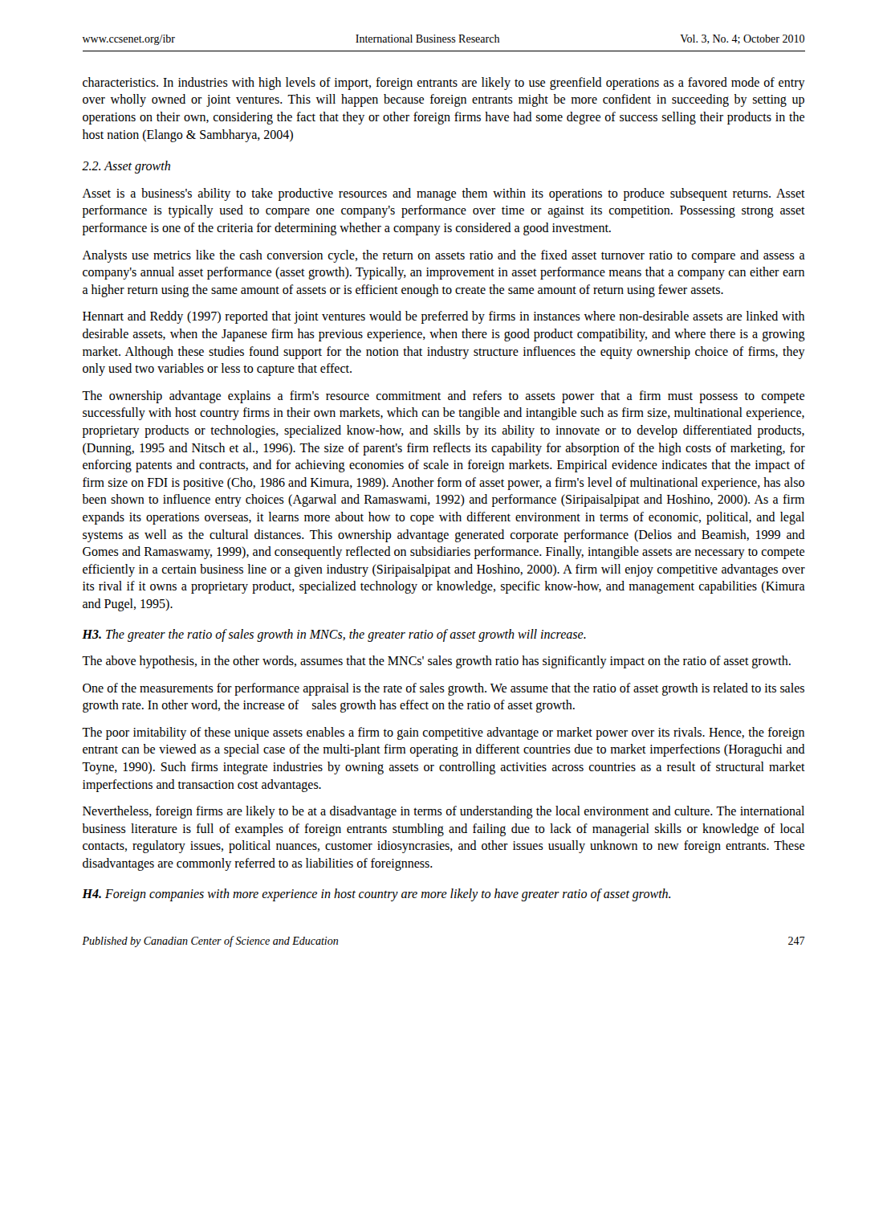www.ccsenet.org/ibr
International Business Research
Vol. 3, No. 4; October 2010
characteristics. In industries with high levels of import, foreign entrants are likely to use greenfield operations as a favored mode of entry over wholly owned or joint ventures. This will happen because foreign entrants might be more confident in succeeding by setting up operations on their own, considering the fact that they or other foreign firms have had some degree of success selling their products in the host nation (Elango & Sambharya, 2004)
2.2. Asset growth
Asset is a business's ability to take productive resources and manage them within its operations to produce subsequent returns. Asset performance is typically used to compare one company's performance over time or against its competition. Possessing strong asset performance is one of the criteria for determining whether a company is considered a good investment.
Analysts use metrics like the cash conversion cycle, the return on assets ratio and the fixed asset turnover ratio to compare and assess a company's annual asset performance (asset growth). Typically, an improvement in asset performance means that a company can either earn a higher return using the same amount of assets or is efficient enough to create the same amount of return using fewer assets.
Hennart and Reddy (1997) reported that joint ventures would be preferred by firms in instances where non-desirable assets are linked with desirable assets, when the Japanese firm has previous experience, when there is good product compatibility, and where there is a growing market. Although these studies found support for the notion that industry structure influences the equity ownership choice of firms, they only used two variables or less to capture that effect.
The ownership advantage explains a firm's resource commitment and refers to assets power that a firm must possess to compete successfully with host country firms in their own markets, which can be tangible and intangible such as firm size, multinational experience, proprietary products or technologies, specialized know-how, and skills by its ability to innovate or to develop differentiated products, (Dunning, 1995 and Nitsch et al., 1996). The size of parent's firm reflects its capability for absorption of the high costs of marketing, for enforcing patents and contracts, and for achieving economies of scale in foreign markets. Empirical evidence indicates that the impact of firm size on FDI is positive (Cho, 1986 and Kimura, 1989). Another form of asset power, a firm's level of multinational experience, has also been shown to influence entry choices (Agarwal and Ramaswami, 1992) and performance (Siripaisalpipat and Hoshino, 2000). As a firm expands its operations overseas, it learns more about how to cope with different environment in terms of economic, political, and legal systems as well as the cultural distances. This ownership advantage generated corporate performance (Delios and Beamish, 1999 and Gomes and Ramaswamy, 1999), and consequently reflected on subsidiaries performance. Finally, intangible assets are necessary to compete efficiently in a certain business line or a given industry (Siripaisalpipat and Hoshino, 2000). A firm will enjoy competitive advantages over its rival if it owns a proprietary product, specialized technology or knowledge, specific know-how, and management capabilities (Kimura and Pugel, 1995).
H3. The greater the ratio of sales growth in MNCs, the greater ratio of asset growth will increase.
The above hypothesis, in the other words, assumes that the MNCs' sales growth ratio has significantly impact on the ratio of asset growth.
One of the measurements for performance appraisal is the rate of sales growth. We assume that the ratio of asset growth is related to its sales growth rate. In other word, the increase of sales growth has effect on the ratio of asset growth.
The poor imitability of these unique assets enables a firm to gain competitive advantage or market power over its rivals. Hence, the foreign entrant can be viewed as a special case of the multi-plant firm operating in different countries due to market imperfections (Horaguchi and Toyne, 1990). Such firms integrate industries by owning assets or controlling activities across countries as a result of structural market imperfections and transaction cost advantages.
Nevertheless, foreign firms are likely to be at a disadvantage in terms of understanding the local environment and culture. The international business literature is full of examples of foreign entrants stumbling and failing due to lack of managerial skills or knowledge of local contacts, regulatory issues, political nuances, customer idiosyncrasies, and other issues usually unknown to new foreign entrants. These disadvantages are commonly referred to as liabilities of foreignness.
H4. Foreign companies with more experience in host country are more likely to have greater ratio of asset growth.
Published by Canadian Center of Science and Education
247